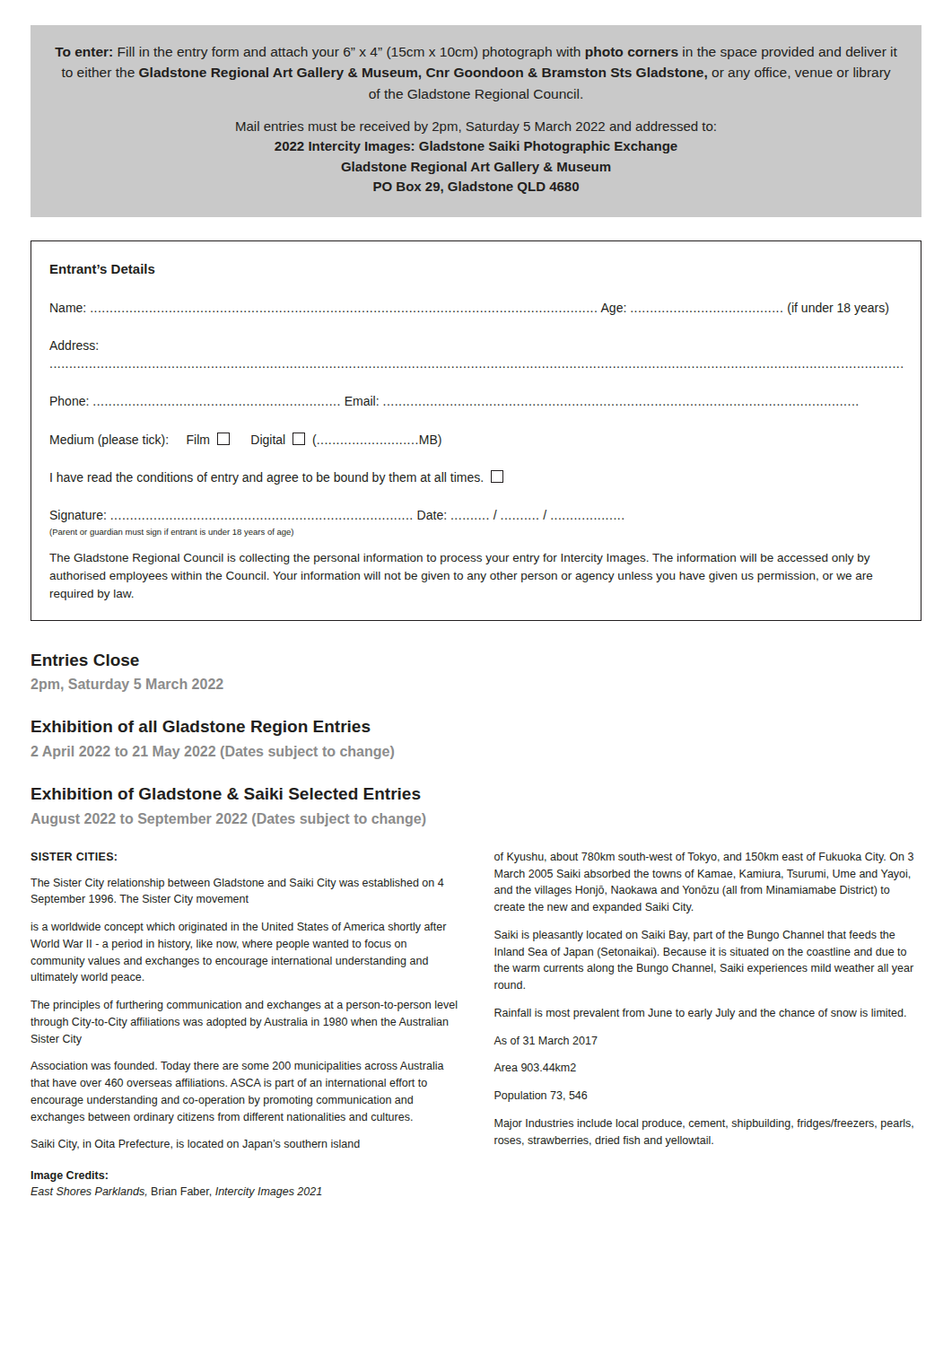To enter: Fill in the entry form and attach your 6” x 4” (15cm x 10cm) photograph with photo corners in the space provided and deliver it to either the Gladstone Regional Art Gallery & Museum, Cnr Goondoon & Bramston Sts Gladstone, or any office, venue or library of the Gladstone Regional Council.
Mail entries must be received by 2pm, Saturday 5 March 2022 and addressed to:
2022 Intercity Images: Gladstone Saiki Photographic Exchange Gladstone Regional Art Gallery & Museum PO Box 29, Gladstone QLD 4680
Entrant’s Details
Name: ................................................................................................................................. Age: ....................................... (if under 18 years)
Address: .........................................................................................................................................................................................................................
Phone: ............................................................... Email: .........................................................................................................................
Medium (please tick): Film Digital (.......................... MB)
I have read the conditions of entry and agree to be bound by them at all times.
Signature: ............................................................................. Date: .......... / .......... / ...................
(Parent or guardian must sign if entrant is under 18 years of age)
The Gladstone Regional Council is collecting the personal information to process your entry for Intercity Images. The information will be accessed only by authorised employees within the Council. Your information will not be given to any other person or agency unless you have given us permission, or we are required by law.
Entries Close
2pm, Saturday 5 March 2022
Exhibition of all Gladstone Region Entries
2 April 2022 to 21 May 2022 (Dates subject to change)
Exhibition of Gladstone & Saiki Selected Entries
August 2022 to September 2022 (Dates subject to change)
SISTER CITIES:
The Sister City relationship between Gladstone and Saiki City was established on 4 September 1996. The Sister City movement
is a worldwide concept which originated in the United States of America shortly after World War II - a period in history, like now, where people wanted to focus on community values and exchanges to encourage international understanding and ultimately world peace.
The principles of furthering communication and exchanges at a person-to-person level through City-to-City affiliations was adopted by Australia in 1980 when the Australian Sister City
Association was founded. Today there are some 200 municipalities across Australia that have over 460 overseas affiliations. ASCA is part of an international effort to encourage understanding and co-operation by promoting communication and exchanges between ordinary citizens from different nationalities and cultures.
Saiki City, in Oita Prefecture, is located on Japan’s southern island
of Kyushu, about 780km south-west of Tokyo, and 150km east of Fukuoka City. On 3 March 2005 Saiki absorbed the towns of Kamae, Kamiura, Tsurumi, Ume and Yayoi, and the villages Honjō, Naokawa and Yonōzu (all from Minamiamabe District) to create the new and expanded Saiki City.
Saiki is pleasantly located on Saiki Bay, part of the Bungo Channel that feeds the Inland Sea of Japan (Setonaikai). Because it is situated on the coastline and due to the warm currents along the Bungo Channel, Saiki experiences mild weather all year round.
Rainfall is most prevalent from June to early July and the chance of snow is limited.
As of 31 March 2017
Area 903.44km2
Population 73, 546
Major Industries include local produce, cement, shipbuilding, fridges/freezers, pearls, roses, strawberries, dried fish and yellowtail.
Image Credits:
East Shores Parklands, Brian Faber, Intercity Images 2021